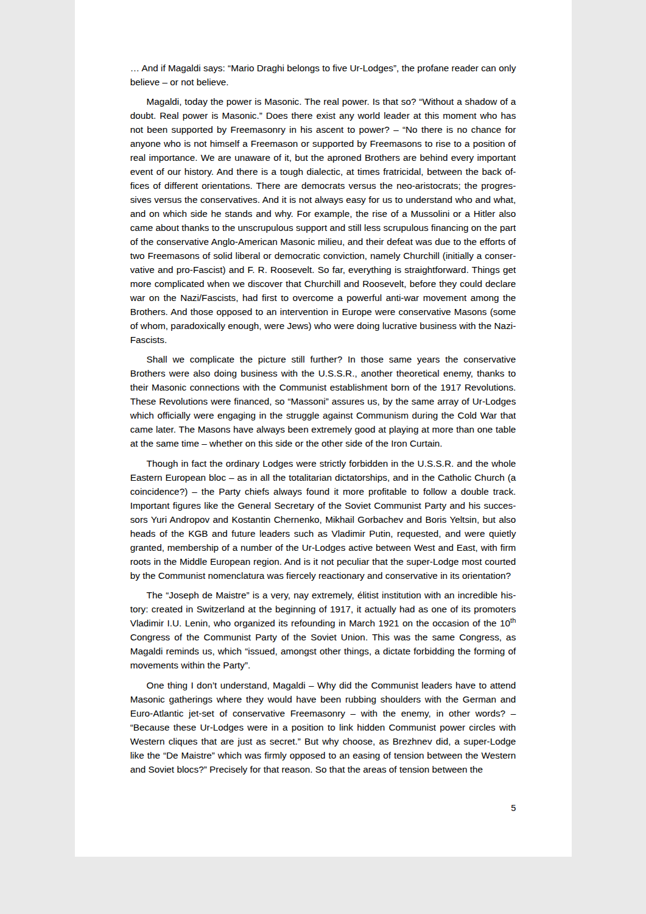… And if Magaldi says: “Mario Draghi belongs to five Ur-Lodges”, the profane reader can only believe – or not believe.
Magaldi, today the power is Masonic. The real power. Is that so? “Without a shadow of a doubt. Real power is Masonic.” Does there exist any world leader at this moment who has not been supported by Freemasonry in his ascent to power? – “No there is no chance for anyone who is not himself a Freemason or supported by Freemasons to rise to a position of real importance. We are unaware of it, but the aproned Brothers are behind every important event of our history. And there is a tough dialectic, at times fratricidal, between the back offices of different orientations. There are democrats versus the neo-aristocrats; the progressives versus the conservatives. And it is not always easy for us to understand who and what, and on which side he stands and why. For example, the rise of a Mussolini or a Hitler also came about thanks to the unscrupulous support and still less scrupulous financing on the part of the conservative Anglo-American Masonic milieu, and their defeat was due to the efforts of two Freemasons of solid liberal or democratic conviction, namely Churchill (initially a conservative and pro-Fascist) and F. R. Roosevelt. So far, everything is straightforward. Things get more complicated when we discover that Churchill and Roosevelt, before they could declare war on the Nazi/Fascists, had first to overcome a powerful anti-war movement among the Brothers. And those opposed to an intervention in Europe were conservative Masons (some of whom, paradoxically enough, were Jews) who were doing lucrative business with the Nazi-Fascists.
Shall we complicate the picture still further? In those same years the conservative Brothers were also doing business with the U.S.S.R., another theoretical enemy, thanks to their Masonic connections with the Communist establishment born of the 1917 Revolutions. These Revolutions were financed, so “Massoni” assures us, by the same array of Ur-Lodges which officially were engaging in the struggle against Communism during the Cold War that came later. The Masons have always been extremely good at playing at more than one table at the same time – whether on this side or the other side of the Iron Curtain.
Though in fact the ordinary Lodges were strictly forbidden in the U.S.S.R. and the whole Eastern European bloc – as in all the totalitarian dictatorships, and in the Catholic Church (a coincidence?) – the Party chiefs always found it more profitable to follow a double track. Important figures like the General Secretary of the Soviet Communist Party and his successors Yuri Andropov and Kostantin Chernenko, Mikhail Gorbachev and Boris Yeltsin, but also heads of the KGB and future leaders such as Vladimir Putin, requested, and were quietly granted, membership of a number of the Ur-Lodges active between West and East, with firm roots in the Middle European region. And is it not peculiar that the super-Lodge most courted by the Communist nomenclatura was fiercely reactionary and conservative in its orientation?
The “Joseph de Maistre” is a very, nay extremely, élitist institution with an incredible history: created in Switzerland at the beginning of 1917, it actually had as one of its promoters Vladimir I.U. Lenin, who organized its refounding in March 1921 on the occasion of the 10th Congress of the Communist Party of the Soviet Union. This was the same Congress, as Magaldi reminds us, which “issued, amongst other things, a dictate forbidding the forming of movements within the Party”.
One thing I don’t understand, Magaldi – Why did the Communist leaders have to attend Masonic gatherings where they would have been rubbing shoulders with the German and Euro-Atlantic jet-set of conservative Freemasonry – with the enemy, in other words? – “Because these Ur-Lodges were in a position to link hidden Communist power circles with Western cliques that are just as secret.” But why choose, as Brezhnev did, a super-Lodge like the “De Maistre” which was firmly opposed to an easing of tension between the Western and Soviet blocs?” Precisely for that reason. So that the areas of tension between the
5